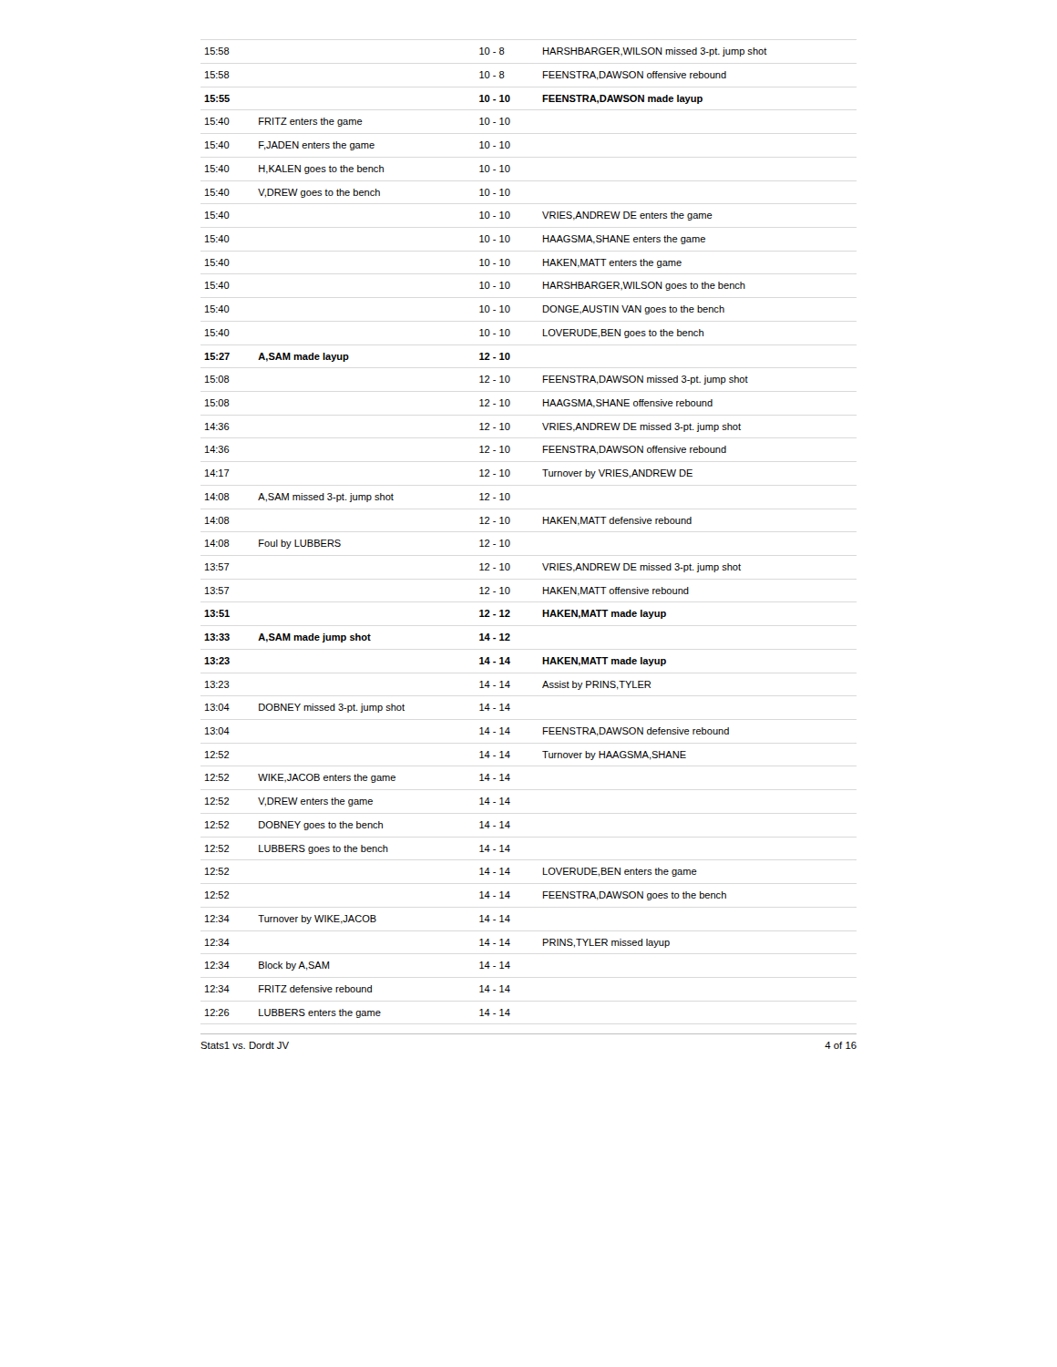| 15:58 | | 10 - 8 | HARSHBARGER,WILSON missed 3-pt. jump shot |
| 15:58 | | 10 - 8 | FEENSTRA,DAWSON offensive rebound |
| 15:55 | | 10 - 10 | FEENSTRA,DAWSON made layup |
| 15:40 | FRITZ enters the game | 10 - 10 | |
| 15:40 | F,JADEN enters the game | 10 - 10 | |
| 15:40 | H,KALEN goes to the bench | 10 - 10 | |
| 15:40 | V,DREW goes to the bench | 10 - 10 | |
| 15:40 | | 10 - 10 | VRIES,ANDREW DE enters the game |
| 15:40 | | 10 - 10 | HAAGSMA,SHANE enters the game |
| 15:40 | | 10 - 10 | HAKEN,MATT enters the game |
| 15:40 | | 10 - 10 | HARSHBARGER,WILSON goes to the bench |
| 15:40 | | 10 - 10 | DONGE,AUSTIN VAN goes to the bench |
| 15:40 | | 10 - 10 | LOVERUDE,BEN goes to the bench |
| 15:27 | A,SAM made layup | 12 - 10 | |
| 15:08 | | 12 - 10 | FEENSTRA,DAWSON missed 3-pt. jump shot |
| 15:08 | | 12 - 10 | HAAGSMA,SHANE offensive rebound |
| 14:36 | | 12 - 10 | VRIES,ANDREW DE missed 3-pt. jump shot |
| 14:36 | | 12 - 10 | FEENSTRA,DAWSON offensive rebound |
| 14:17 | | 12 - 10 | Turnover by VRIES,ANDREW DE |
| 14:08 | A,SAM missed 3-pt. jump shot | 12 - 10 | |
| 14:08 | | 12 - 10 | HAKEN,MATT defensive rebound |
| 14:08 | Foul by LUBBERS | 12 - 10 | |
| 13:57 | | 12 - 10 | VRIES,ANDREW DE missed 3-pt. jump shot |
| 13:57 | | 12 - 10 | HAKEN,MATT offensive rebound |
| 13:51 | | 12 - 12 | HAKEN,MATT made layup |
| 13:33 | A,SAM made jump shot | 14 - 12 | |
| 13:23 | | 14 - 14 | HAKEN,MATT made layup |
| 13:23 | | 14 - 14 | Assist by PRINS,TYLER |
| 13:04 | DOBNEY missed 3-pt. jump shot | 14 - 14 | |
| 13:04 | | 14 - 14 | FEENSTRA,DAWSON defensive rebound |
| 12:52 | | 14 - 14 | Turnover by HAAGSMA,SHANE |
| 12:52 | WIKE,JACOB enters the game | 14 - 14 | |
| 12:52 | V,DREW enters the game | 14 - 14 | |
| 12:52 | DOBNEY goes to the bench | 14 - 14 | |
| 12:52 | LUBBERS goes to the bench | 14 - 14 | |
| 12:52 | | 14 - 14 | LOVERUDE,BEN enters the game |
| 12:52 | | 14 - 14 | FEENSTRA,DAWSON goes to the bench |
| 12:34 | Turnover by WIKE,JACOB | 14 - 14 | |
| 12:34 | | 14 - 14 | PRINS,TYLER missed layup |
| 12:34 | Block by A,SAM | 14 - 14 | |
| 12:34 | FRITZ defensive rebound | 14 - 14 | |
| 12:26 | LUBBERS enters the game | 14 - 14 | |
Stats1 vs. Dordt JV
4 of 16